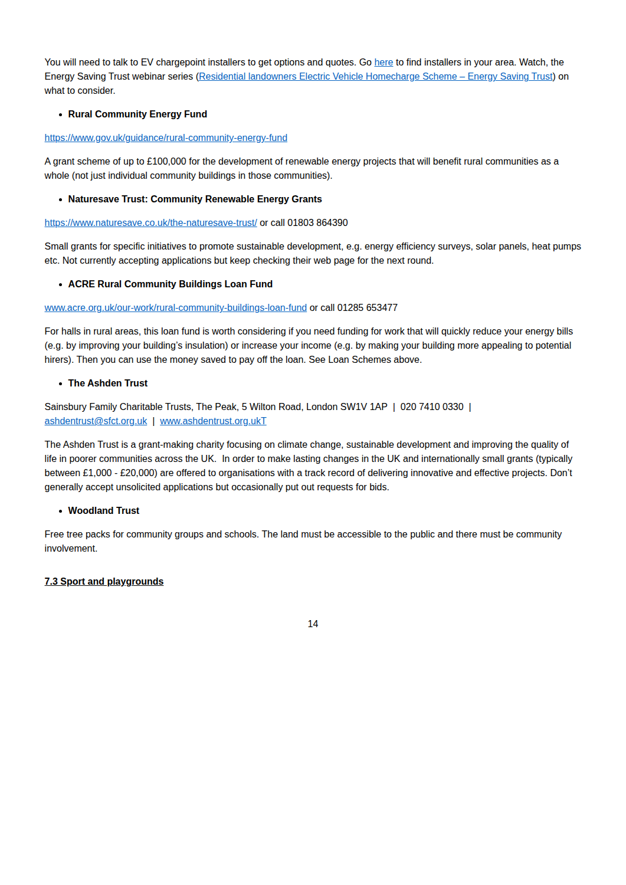You will need to talk to EV chargepoint installers to get options and quotes. Go here to find installers in your area. Watch, the Energy Saving Trust webinar series (Residential landowners Electric Vehicle Homecharge Scheme – Energy Saving Trust) on what to consider.
Rural Community Energy Fund
https://www.gov.uk/guidance/rural-community-energy-fund
A grant scheme of up to £100,000 for the development of renewable energy projects that will benefit rural communities as a whole (not just individual community buildings in those communities).
Naturesave Trust: Community Renewable Energy Grants
https://www.naturesave.co.uk/the-naturesave-trust/ or call 01803 864390
Small grants for specific initiatives to promote sustainable development, e.g. energy efficiency surveys, solar panels, heat pumps etc. Not currently accepting applications but keep checking their web page for the next round.
ACRE Rural Community Buildings Loan Fund
www.acre.org.uk/our-work/rural-community-buildings-loan-fund or call 01285 653477
For halls in rural areas, this loan fund is worth considering if you need funding for work that will quickly reduce your energy bills (e.g. by improving your building’s insulation) or increase your income (e.g. by making your building more appealing to potential hirers). Then you can use the money saved to pay off the loan. See Loan Schemes above.
The Ashden Trust
Sainsbury Family Charitable Trusts, The Peak, 5 Wilton Road, London SW1V 1AP | 020 7410 0330 | ashdentrust@sfct.org.uk | www.ashdentrust.org.ukT
The Ashden Trust is a grant-making charity focusing on climate change, sustainable development and improving the quality of life in poorer communities across the UK. In order to make lasting changes in the UK and internationally small grants (typically between £1,000 - £20,000) are offered to organisations with a track record of delivering innovative and effective projects. Don’t generally accept unsolicited applications but occasionally put out requests for bids.
Woodland Trust
Free tree packs for community groups and schools. The land must be accessible to the public and there must be community involvement.
7.3 Sport and playgrounds
14